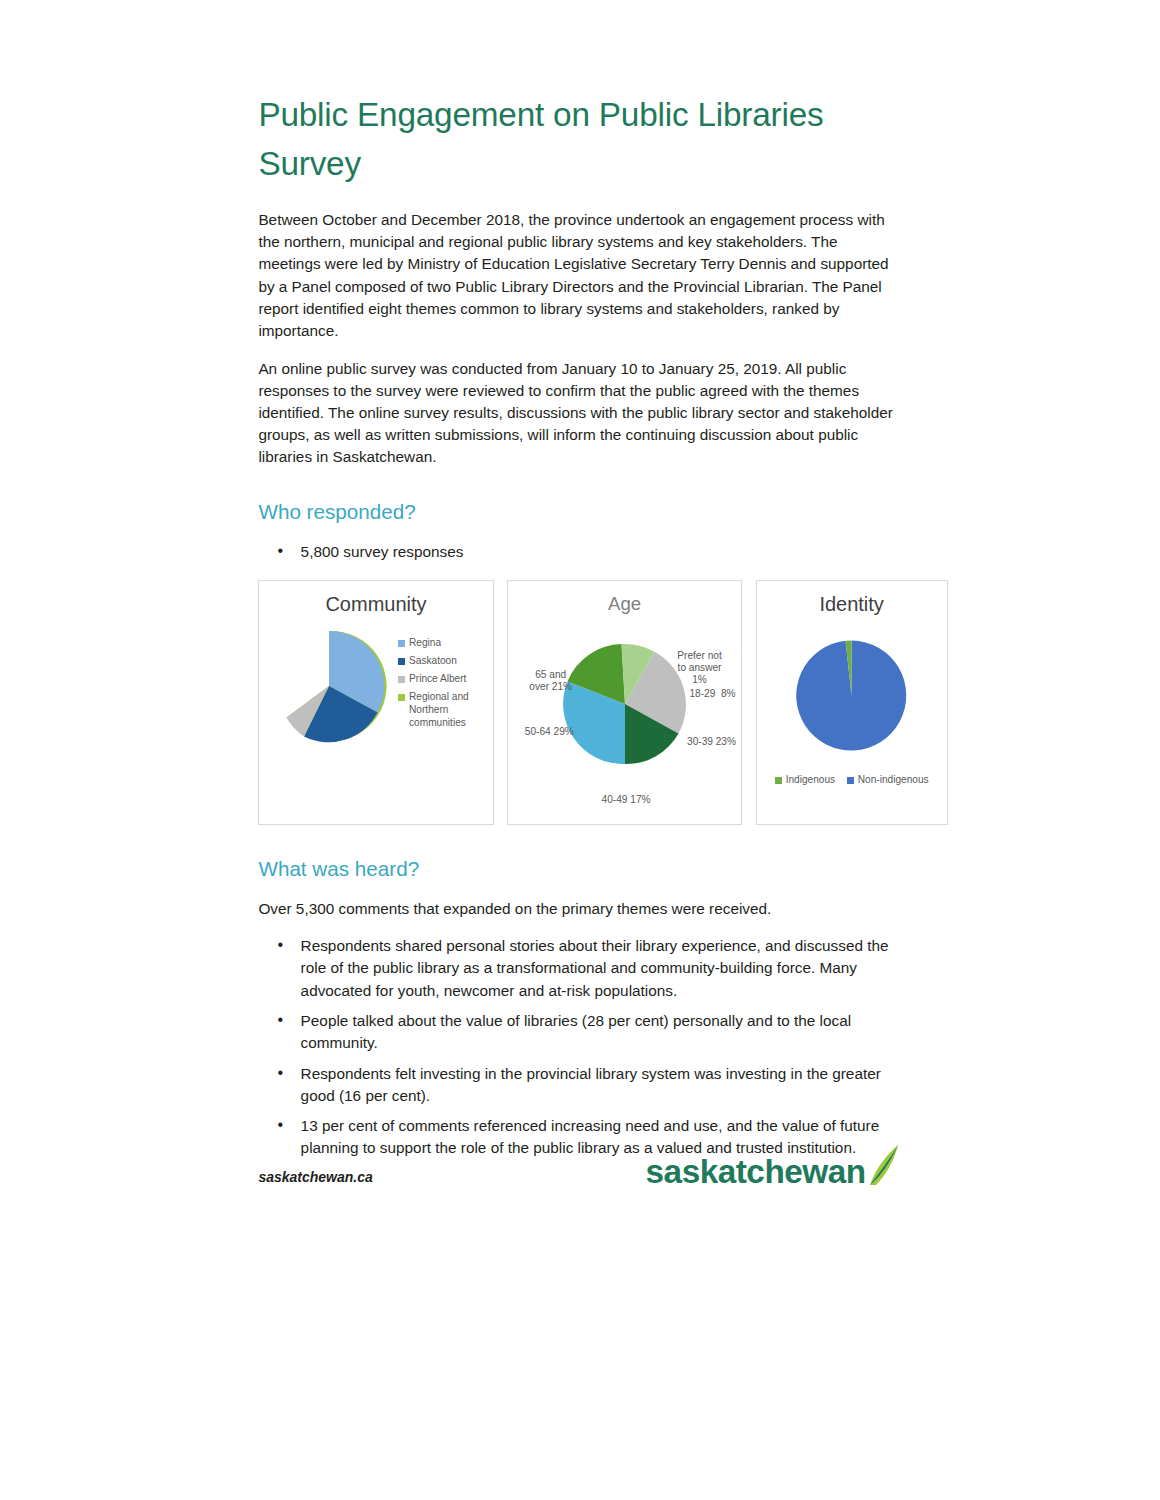Public Engagement on Public Libraries Survey
Between October and December 2018, the province undertook an engagement process with the northern, municipal and regional public library systems and key stakeholders. The meetings were led by Ministry of Education Legislative Secretary Terry Dennis and supported by a Panel composed of two Public Library Directors and the Provincial Librarian. The Panel report identified eight themes common to library systems and stakeholders, ranked by importance.
An online public survey was conducted from January 10 to January 25, 2019. All public responses to the survey were reviewed to confirm that the public agreed with the themes identified. The online survey results, discussions with the public library sector and stakeholder groups, as well as written submissions, will inform the continuing discussion about public libraries in Saskatchewan.
Who responded?
5,800 survey responses
Community
Regina
Saskatoon
Prince Albert
Regional and
Northern
communities
Age
65 and
over 21%
Prefer not
to answer
1%
18-29 8%
30-39 23%
40-49 17%
50-64 29%
Identity
Indigenous
Non-indigenous
What was heard?
Over 5,300 comments that expanded on the primary themes were received.
Respondents shared personal stories about their library experience, and discussed the role of the public library as a transformational and community-building force. Many advocated for youth, newcomer and at-risk populations.
People talked about the value of libraries (28 per cent) personally and to the local community.
Respondents felt investing in the provincial library system was investing in the greater good (16 per cent).
13 per cent of comments referenced increasing need and use, and the value of future planning to support the role of the public library as a valued and trusted institution.
saskatchewan.ca
saskatchewan